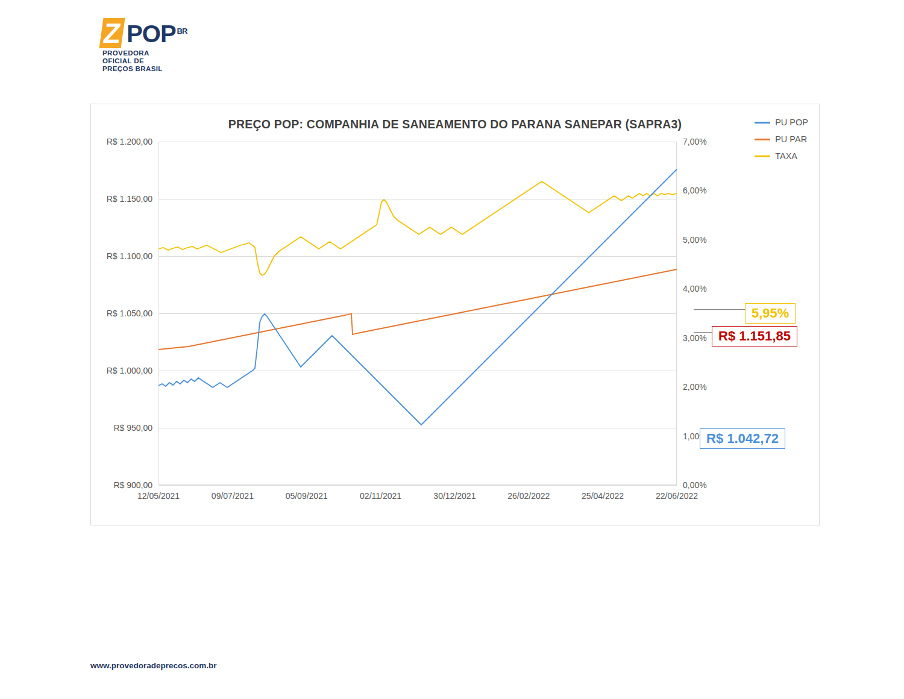Z
POPBR
PROVEDORA
OFICIAL DE
PREÇOS BRASIL
PREÇO POP: COMPANHIA DE SANEAMENTO DO PARANA SANEPAR (SAPRA3)
PU POP
PU PAR
TAXA
R$ 1.200,00
R$ 1.150,00
R$ 1.100,00
R$ 1.050,00
R$ 1.000,00
R$ 950,00
R$ 900,00
7,00%
6,00%
5,00%
4,00%
3,00%
2,00%
1,00%
0,00%
12/05/2021
09/07/2021
05/09/2021
02/11/2021
30/12/2021
26/02/2022
25/04/2022
22/06/2022
5,95%
R$ 1.151,85
R$ 1.042,72
www.provedoradeprecos.com.br